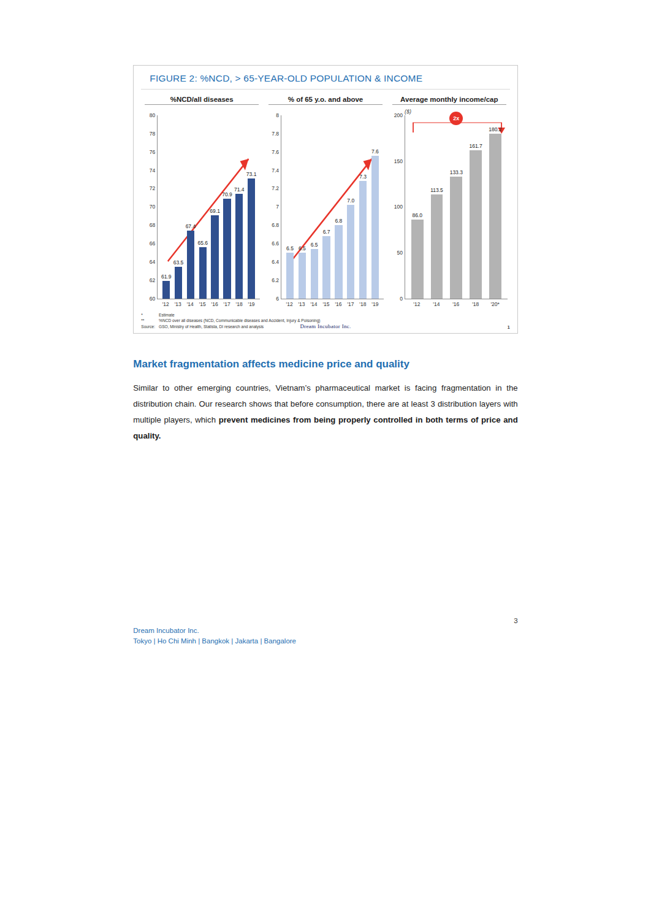FIGURE 2: %NCD, > 65-YEAR-OLD POPULATION & INCOME
%NCD/all diseases
80 78 76 74 72 70 68 66 64 62 60
61.9
63.5
67.4
65.6
69.1
70.9
71.4
73.1
'12'13'14'15 '16'17'18'19
% of 65 y.o. and above
8 7.8 7.6 7.4 7.2 7 6.8 6.6 6.4 6.2 6
6.5
6.5
6.5
6.7
6.8
7.0
7.3
7.6
'12'13'14'15 '16'17'18'19
Average monthly income/cap
($)
200 150 100 50 0
2x
86.0
113.5
133.3
161.7
180.2
'12'14'16'18'20*
| * | Estimate |
| ** | %NCD over all diseases (NCD, Communicable diseases and Accident, Injury & Poisoning) |
| Source: | GSO, Ministry of Health, Statista, DI research and analysis |
Dream Incubator Inc.
1
Market fragmentation affects medicine price and quality
Similar to other emerging countries, Vietnam’s pharmaceutical market is facing fragmentation in the distribution chain. Our research shows that before consumption, there are at least 3 distribution layers with multiple players, which prevent medicines from being properly controlled in both terms of price and quality.
3
Dream Incubator Inc.
Tokyo | Ho Chi Minh | Bangkok | Jakarta | Bangalore